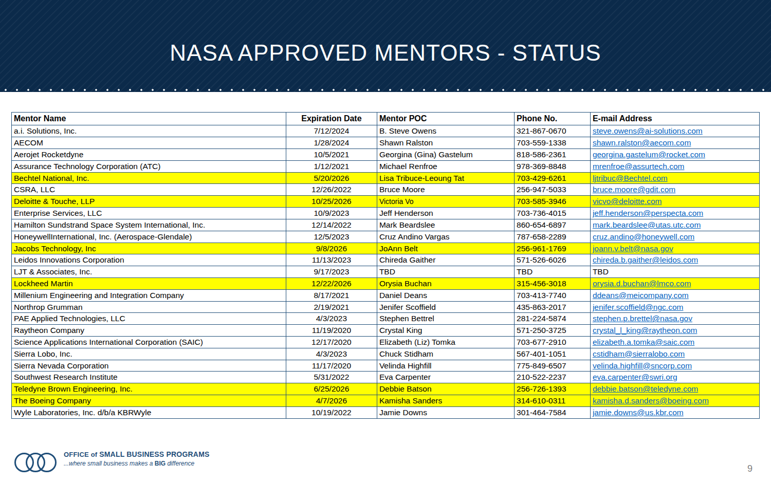NASA APPROVED MENTORS - STATUS
| Mentor Name | Expiration Date | Mentor POC | Phone No. | E-mail Address |
| --- | --- | --- | --- | --- |
| a.i. Solutions, Inc. | 7/12/2024 | B. Steve Owens | 321-867-0670 | steve.owens@ai-solutions.com |
| AECOM | 1/28/2024 | Shawn Ralston | 703-559-1338 | shawn.ralston@aecom.com |
| Aerojet Rocketdyne | 10/5/2021 | Georgina (Gina) Gastelum | 818-586-2361 | georgina.gastelum@rocket.com |
| Assurance Technology Corporation (ATC) | 1/12/2021 | Michael Renfroe | 978-369-8848 | mrenfroe@assurtech.com |
| Bechtel National, Inc. | 5/20/2026 | Lisa Tribuce-Leoung Tat | 703-429-6261 | ljtribuc@Bechtel.com |
| CSRA, LLC | 12/26/2022 | Bruce Moore | 256-947-5033 | bruce.moore@gdit.com |
| Deloitte & Touche, LLP | 10/25/2026 | Victoria Vo | 703-585-3946 | vicvo@deloitte.com |
| Enterprise Services, LLC | 10/9/2023 | Jeff Henderson | 703-736-4015 | jeff.henderson@perspecta.com |
| Hamilton Sundstrand Space System International, Inc. | 12/14/2022 | Mark Beardslee | 860-654-6897 | mark.beardslee@utas.utc.com |
| HoneywellInternational, Inc. (Aerospace-Glendale) | 12/5/2023 | Cruz Andino Vargas | 787-658-2289 | cruz.andino@honeywell.com |
| Jacobs Technology, Inc | 9/8/2026 | JoAnn Belt | 256-961-1769 | joann.v.belt@nasa.gov |
| Leidos Innovations Corporation | 11/13/2023 | Chireda Gaither | 571-526-6026 | chireda.b.gaither@leidos.com |
| LJT & Associates, Inc. | 9/17/2023 | TBD | TBD | TBD |
| Lockheed Martin | 12/22/2026 | Orysia Buchan | 315-456-3018 | orysia.d.buchan@lmco.com |
| Millenium Engineering and Integration Company | 8/17/2021 | Daniel Deans | 703-413-7740 | ddeans@meicompany.com |
| Northrop Grumman | 2/19/2021 | Jenifer Scoffield | 435-863-2017 | jenifer.scoffield@ngc.com |
| PAE Applied Technologies, LLC | 4/3/2023 | Stephen Bettrel | 281-224-5874 | stephen.p.brettel@nasa.gov |
| Raytheon Company | 11/19/2020 | Crystal King | 571-250-3725 | crystal_l_king@raytheon.com |
| Science Applications International Corporation (SAIC) | 12/17/2020 | Elizabeth (Liz) Tomka | 703-677-2910 | elizabeth.a.tomka@saic.com |
| Sierra Lobo, Inc. | 4/3/2023 | Chuck Stidham | 567-401-1051 | cstidham@sierralobo.com |
| Sierra Nevada Corporation | 11/17/2020 | Velinda Highfill | 775-849-6507 | velinda.highfill@sncorp.com |
| Southwest Research Institute | 5/31/2022 | Eva Carpenter | 210-522-2237 | eva.carpenter@swri.org |
| Teledyne Brown Engineering, Inc. | 6/25/2026 | Debbie Batson | 256-726-1393 | debbie.batson@teledyne.com |
| The Boeing Company | 4/7/2026 | Kamisha Sanders | 314-610-0311 | kamisha.d.sanders@boeing.com |
| Wyle Laboratories, Inc. d/b/a KBRWyle | 10/19/2022 | Jamie Downs | 301-464-7584 | jamie.downs@us.kbr.com |
OFFICE of SMALL BUSINESS PROGRAMS
...where small business makes a BIG difference
9